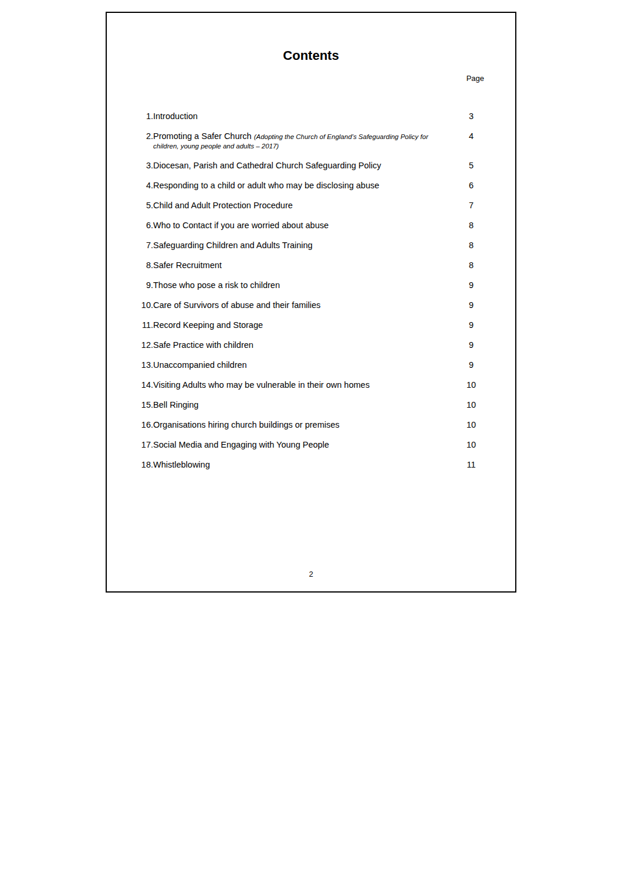Contents
Page
| 1. | Introduction | 3 |
| 2. | Promoting a Safer Church (Adopting the Church of England’s Safeguarding Policy for children, young people and adults – 2017) | 4 |
| 3. | Diocesan, Parish and Cathedral Church Safeguarding Policy | 5 |
| 4. | Responding to a child or adult who may be disclosing abuse | 6 |
| 5. | Child and Adult Protection Procedure | 7 |
| 6. | Who to Contact if you are worried about abuse | 8 |
| 7. | Safeguarding Children and Adults Training | 8 |
| 8. | Safer Recruitment | 8 |
| 9. | Those who pose a risk to children | 9 |
| 10. | Care of Survivors of abuse and their families | 9 |
| 11. | Record Keeping and Storage | 9 |
| 12. | Safe Practice with children | 9 |
| 13. | Unaccompanied children | 9 |
| 14. | Visiting Adults who may be vulnerable in their own homes | 10 |
| 15. | Bell Ringing | 10 |
| 16. | Organisations hiring church buildings or premises | 10 |
| 17. | Social Media and Engaging with Young People | 10 |
| 18. | Whistleblowing | 11 |
2